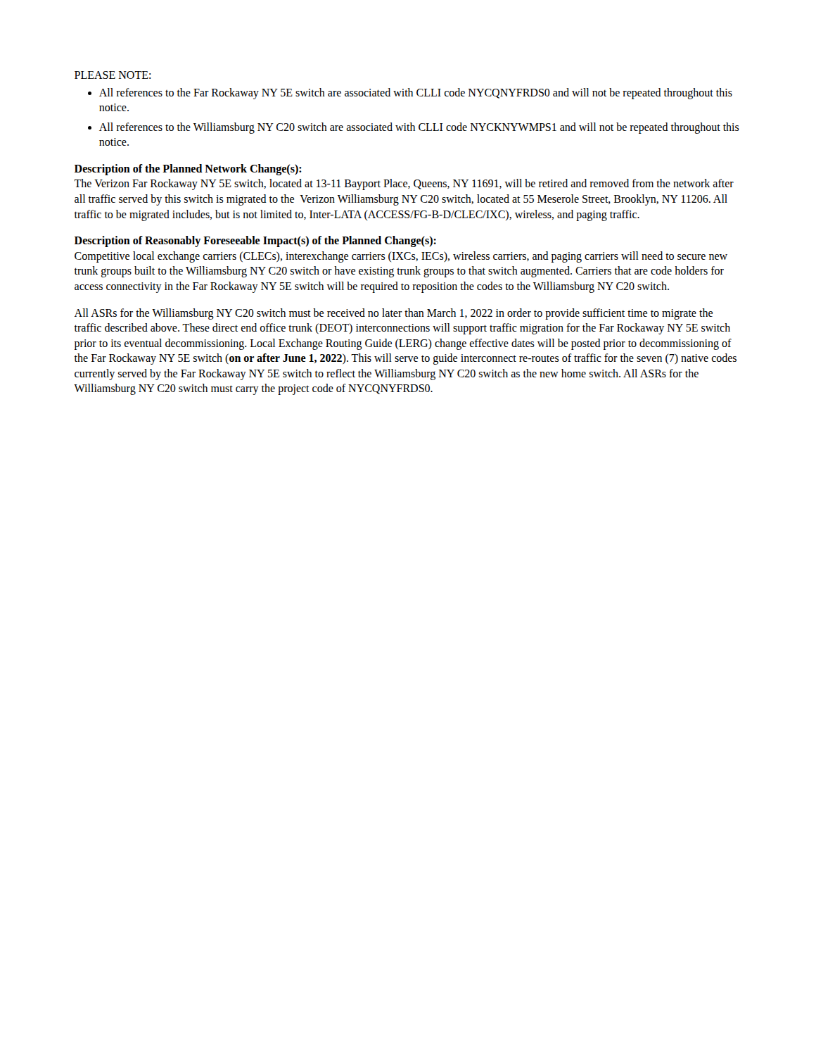PLEASE NOTE:
All references to the Far Rockaway NY 5E switch are associated with CLLI code NYCQNYFRDS0 and will not be repeated throughout this notice.
All references to the Williamsburg NY C20 switch are associated with CLLI code NYCKNYWMPS1 and will not be repeated throughout this notice.
Description of the Planned Network Change(s):
The Verizon Far Rockaway NY 5E switch, located at 13-11 Bayport Place, Queens, NY 11691, will be retired and removed from the network after all traffic served by this switch is migrated to the Verizon Williamsburg NY C20 switch, located at 55 Meserole Street, Brooklyn, NY 11206. All traffic to be migrated includes, but is not limited to, Inter-LATA (ACCESS/FG-B-D/CLEC/IXC), wireless, and paging traffic.
Description of Reasonably Foreseeable Impact(s) of the Planned Change(s):
Competitive local exchange carriers (CLECs), interexchange carriers (IXCs, IECs), wireless carriers, and paging carriers will need to secure new trunk groups built to the Williamsburg NY C20 switch or have existing trunk groups to that switch augmented. Carriers that are code holders for access connectivity in the Far Rockaway NY 5E switch will be required to reposition the codes to the Williamsburg NY C20 switch.
All ASRs for the Williamsburg NY C20 switch must be received no later than March 1, 2022 in order to provide sufficient time to migrate the traffic described above. These direct end office trunk (DEOT) interconnections will support traffic migration for the Far Rockaway NY 5E switch prior to its eventual decommissioning. Local Exchange Routing Guide (LERG) change effective dates will be posted prior to decommissioning of the Far Rockaway NY 5E switch (on or after June 1, 2022). This will serve to guide interconnect re-routes of traffic for the seven (7) native codes currently served by the Far Rockaway NY 5E switch to reflect the Williamsburg NY C20 switch as the new home switch. All ASRs for the Williamsburg NY C20 switch must carry the project code of NYCQNYFRDS0.